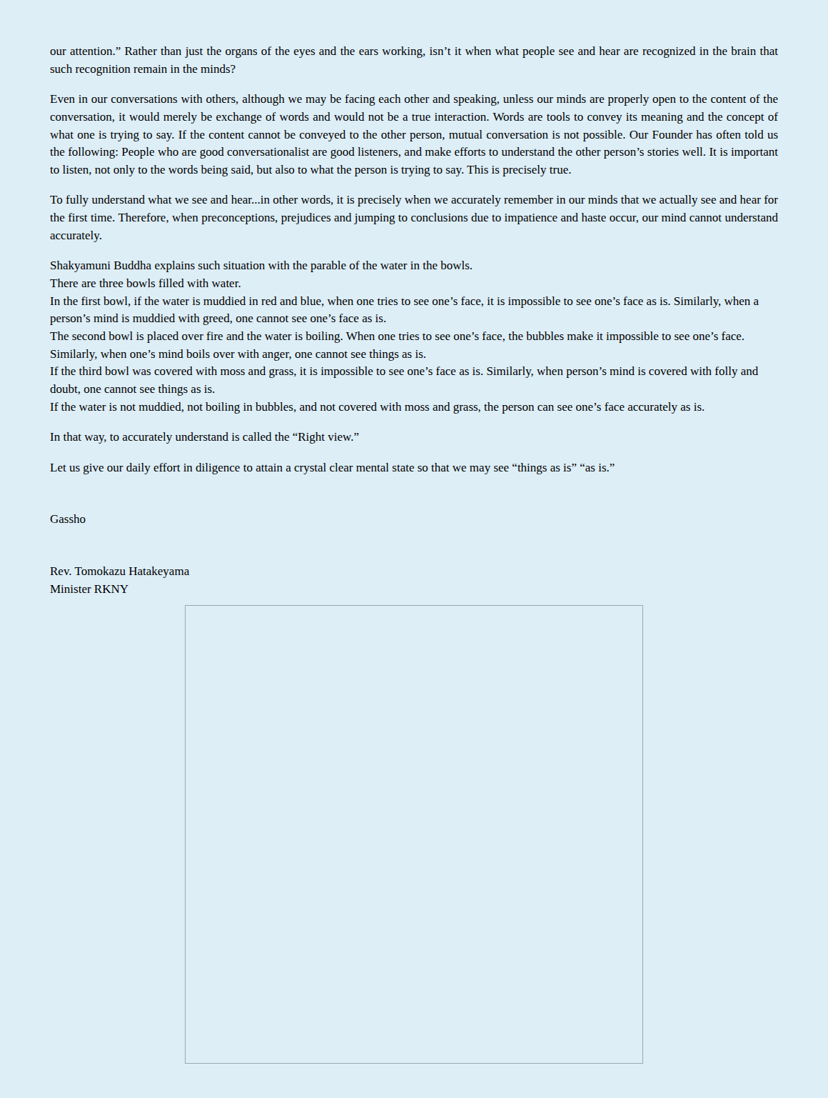our attention.” Rather than just the organs of the eyes and the ears working, isn’t it when what people see and hear are recognized in the brain that such recognition remain in the minds?
Even in our conversations with others, although we may be facing each other and speaking, unless our minds are properly open to the content of the conversation, it would merely be exchange of words and would not be a true interaction. Words are tools to convey its meaning and the concept of what one is trying to say. If the content cannot be conveyed to the other person, mutual conversation is not possible. Our Founder has often told us the following: People who are good conversationalist are good listeners, and make efforts to understand the other person’s stories well. It is important to listen, not only to the words being said, but also to what the person is trying to say. This is precisely true.
To fully understand what we see and hear...in other words, it is precisely when we accurately remember in our minds that we actually see and hear for the first time. Therefore, when preconceptions, prejudices and jumping to conclusions due to impatience and haste occur, our mind cannot understand accurately.
Shakyamuni Buddha explains such situation with the parable of the water in the bowls.
There are three bowls filled with water.
In the first bowl, if the water is muddied in red and blue, when one tries to see one’s face, it is impossible to see one’s face as is. Similarly, when a person’s mind is muddied with greed, one cannot see one’s face as is.
The second bowl is placed over fire and the water is boiling. When one tries to see one’s face, the bubbles make it impossible to see one’s face. Similarly, when one’s mind boils over with anger, one cannot see things as is.
If the third bowl was covered with moss and grass, it is impossible to see one’s face as is. Similarly, when person’s mind is covered with folly and doubt, one cannot see things as is.
If the water is not muddied, not boiling in bubbles, and not covered with moss and grass, the person can see one’s face accurately as is.
In that way, to accurately understand is called the “Right view.”
Let us give our daily effort in diligence to attain a crystal clear mental state so that we may see “things as is” “as is.”
Gassho
Rev. Tomokazu Hatakeyama
Minister RKNY